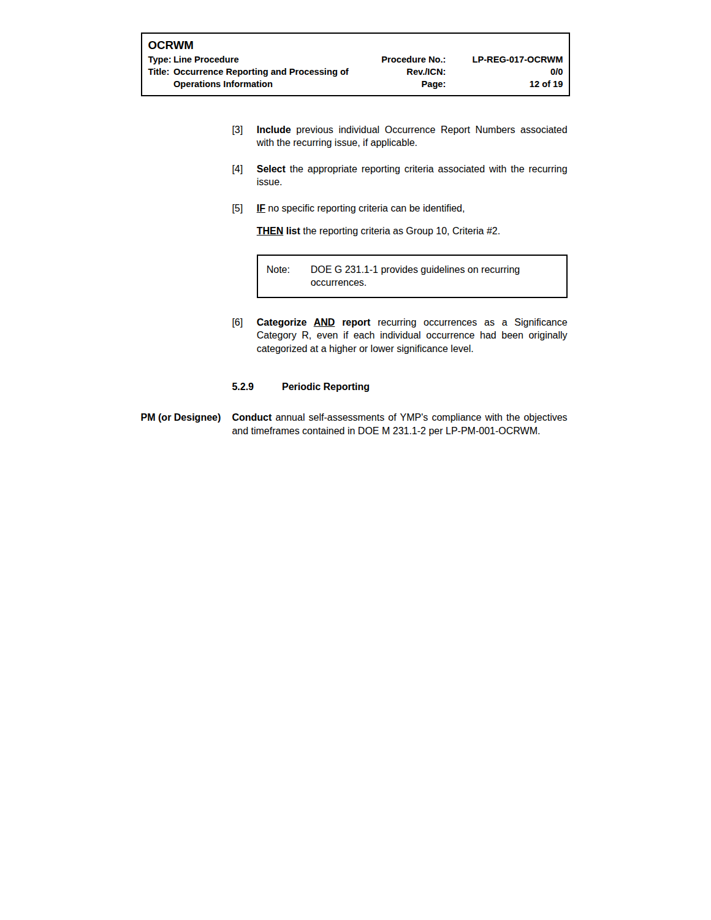OCRWM
| / Type: / Line Procedure / / Title: / Occurrence Reporting and Processing of / / / Operations Information / | / Procedure No.: / LP-REG-017-OCRWM / / Rev./ICN: / 0/0 / / Page: / 12 of 19 / |
[3]
Include previous individual Occurrence Report Numbers associated with the recurring issue, if applicable.
[4]
Select the appropriate reporting criteria associated with the recurring issue.
[5]
IF no specific reporting criteria can be identified,
THEN list the reporting criteria as Group 10, Criteria #2.
Note:
DOE G 231.1-1 provides guidelines on recurring occurrences.
[6]
Categorize AND report recurring occurrences as a Significance Category R, even if each individual occurrence had been originally categorized at a higher or lower significance level.
5.2.9
Periodic Reporting
PM (or Designee)
Conduct annual self-assessments of YMP's compliance with the objectives and timeframes contained in DOE M 231.1-2 per LP-PM-001-OCRWM.